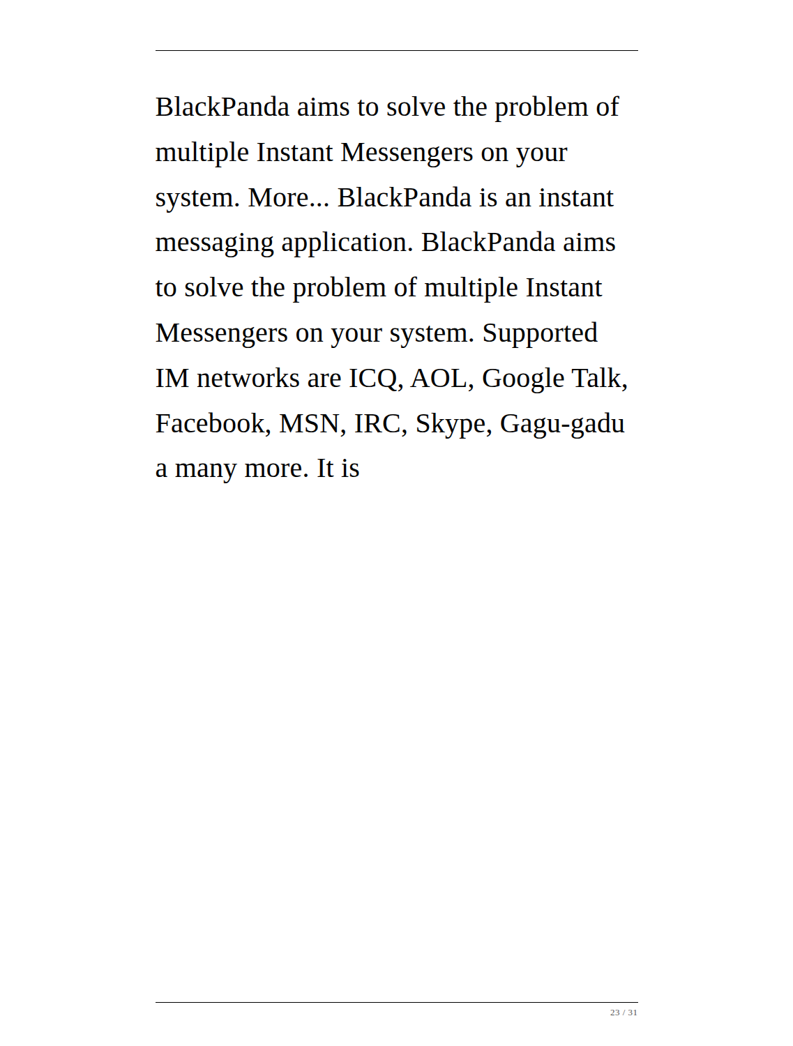BlackPanda aims to solve the problem of multiple Instant Messengers on your system. More... BlackPanda is an instant messaging application. BlackPanda aims to solve the problem of multiple Instant Messengers on your system. Supported IM networks are ICQ, AOL, Google Talk, Facebook, MSN, IRC, Skype, Gagu-gadu a many more. It is
23 / 31